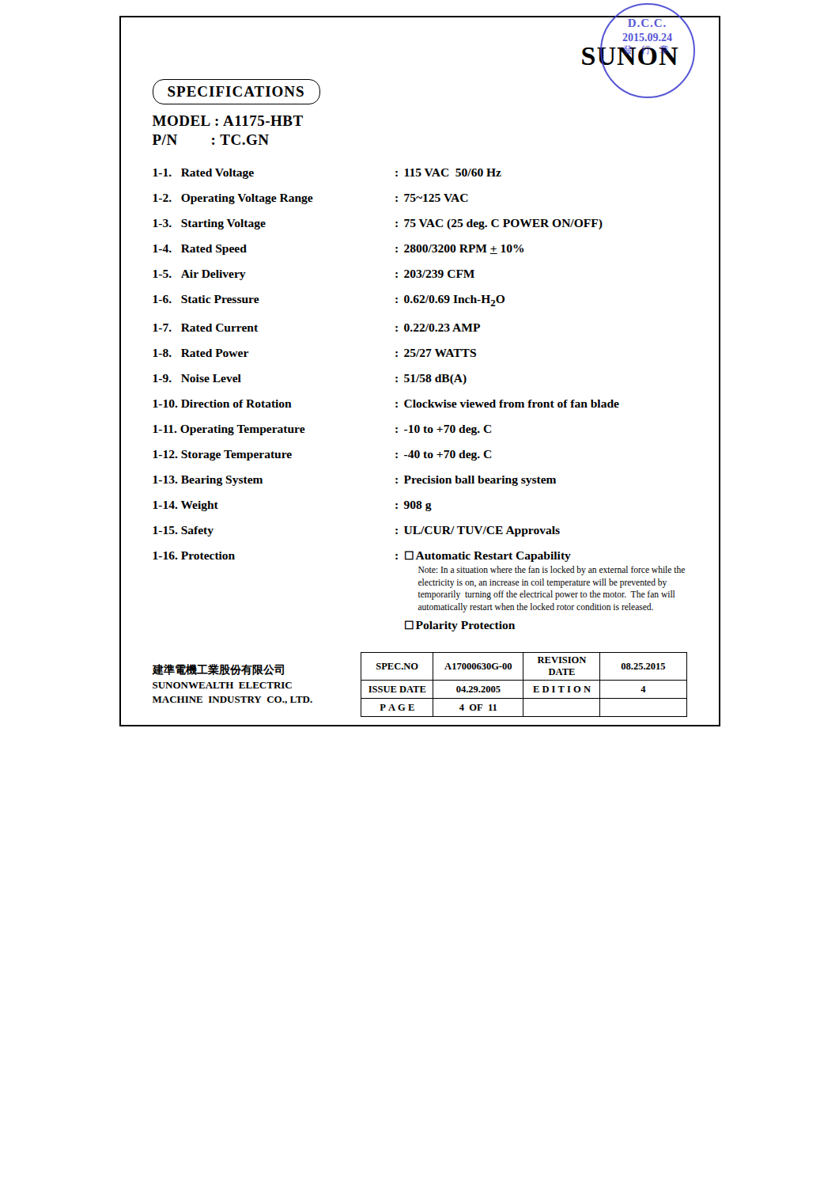D.C.C.
2015.09.24
發 行 章
SUNON
SPECIFICATIONS
MODEL : A1175-HBT
P/N : TC.GN
| 1-1. Rated Voltage | : | 115 VAC 50/60 Hz |
| 1-2. Operating Voltage Range | : | 75~125 VAC |
| 1-3. Starting Voltage | : | 75 VAC (25 deg. C POWER ON/OFF) |
| 1-4. Rated Speed | : | 2800/3200 RPM + 10% |
| 1-5. Air Delivery | : | 203/239 CFM |
| 1-6. Static Pressure | : | 0.62/0.69 Inch-H 2 O |
| 1-7. Rated Current | : | 0.22/0.23 AMP |
| 1-8. Rated Power | : | 25/27 WATTS |
| 1-9. Noise Level | : | 51/58 dB(A) |
| 1-10. Direction of Rotation | : | Clockwise viewed from front of fan blade |
| 1-11. Operating Temperature | : | -10 to +70 deg. C |
| 1-12. Storage Temperature | : | -40 to +70 deg. C |
| 1-13. Bearing System | : | Precision ball bearing system |
| 1-14. Weight | : | 908 g |
| 1-15. Safety | : | UL/CUR/ TUV/CE Approvals |
| 1-16. Protection | : | ☐ Automatic Restart Capability Note: In a situation where the fan is locked by an external force while the electricity is on, an increase in coil temperature will be prevented by temporarily turning off the electrical power to the motor. The fan will automatically restart when the locked rotor condition is released. ☐ Polarity Protection |
| 建準電機工業股份有限公司 SUNONWEALTH ELECTRIC MACHINE INDUSTRY CO., LTD. | SPEC.NO | A17000630G-00 | REVISION DATE | 08.25.2015 |
| ISSUE DATE | 04.29.2005 | E D I T I O N | 4 |
| P A G E | 4 OF 11 | | |